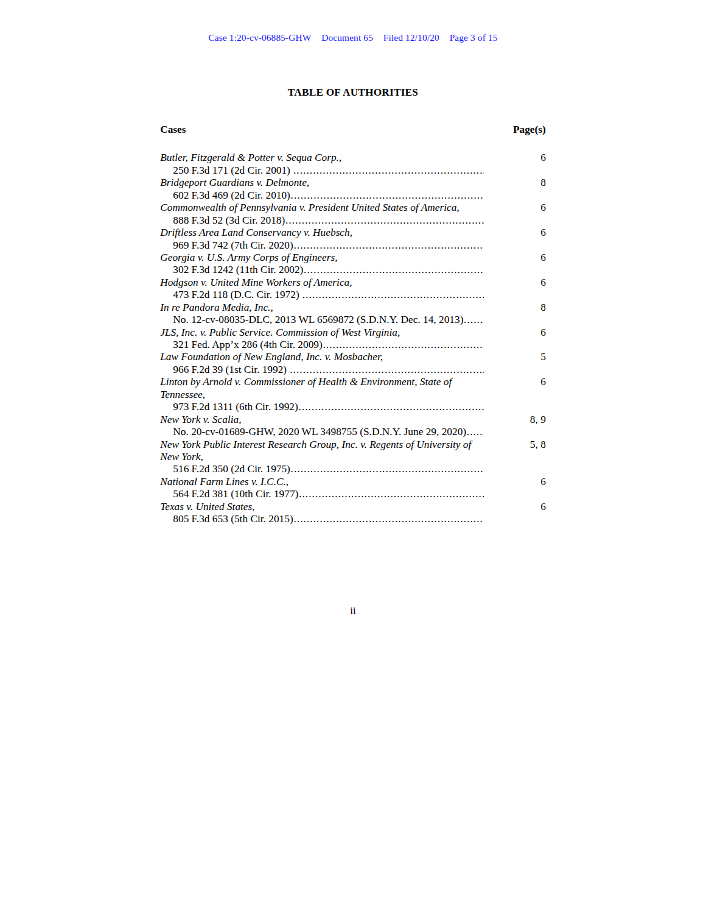Case 1:20-cv-06885-GHW Document 65 Filed 12/10/20 Page 3 of 15
TABLE OF AUTHORITIES
| Cases | Page(s) |
| --- | --- |
| Butler, Fitzgerald & Potter v. Sequa Corp., 250 F.3d 171 (2d Cir. 2001) ................................................................................. | 6 |
| Bridgeport Guardians v. Delmonte, 602 F.3d 469 (2d Cir. 2010) .................................................................................. | 8 |
| Commonwealth of Pennsylvania v. President United States of America, 888 F.3d 52 (3d Cir. 2018) .................................................................................... | 6 |
| Driftless Area Land Conservancy v. Huebsch, 969 F.3d 742 (7th Cir. 2020) ................................................................................. | 6 |
| Georgia v. U.S. Army Corps of Engineers, 302 F.3d 1242 (11th Cir. 2002) .............................................................................. | 6 |
| Hodgson v. United Mine Workers of America, 473 F.2d 118 (D.C. Cir. 1972) ............................................................................. | 6 |
| In re Pandora Media, Inc., No. 12-cv-08035-DLC, 2013 WL 6569872 (S.D.N.Y. Dec. 14, 2013) .................. | 8 |
| JLS, Inc. v. Public Service. Commission of West Virginia, 321 Fed. App’x 286 (4th Cir. 2009) ....................................................................... | 6 |
| Law Foundation of New England, Inc. v. Mosbacher, 966 F.2d 39 (1st Cir. 1992) .................................................................................. | 5 |
| Linton by Arnold v. Commissioner of Health & Environment, State of Tennessee, 973 F.2d 1311 (6th Cir. 1992) ............................................................................... | 6 |
| New York v. Scalia, No. 20-cv-01689-GHW, 2020 WL 3498755 (S.D.N.Y. June 29, 2020) ................ | 8, 9 |
| New York Public Interest Research Group, Inc. v. Regents of University of New York, 516 F.2d 350 (2d Cir. 1975) .................................................................................. | 5, 8 |
| National Farm Lines v. I.C.C., 564 F.2d 381 (10th Cir. 1977) ............................................................................... | 6 |
| Texas v. United States, 805 F.3d 653 (5th Cir. 2015) ................................................................................. | 6 |
ii